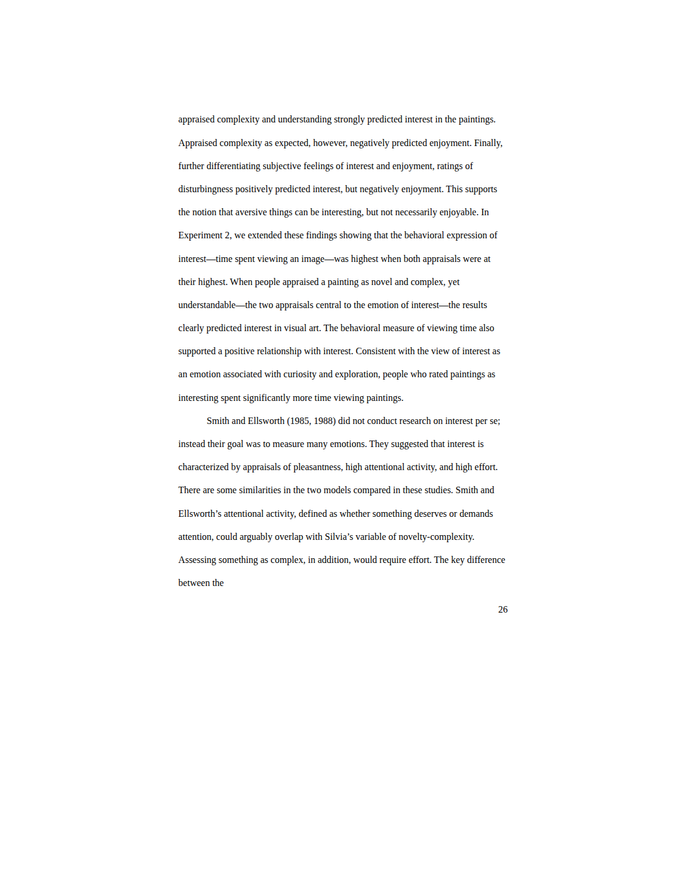appraised complexity and understanding strongly predicted interest in the paintings. Appraised complexity as expected, however, negatively predicted enjoyment. Finally, further differentiating subjective feelings of interest and enjoyment, ratings of disturbingness positively predicted interest, but negatively enjoyment. This supports the notion that aversive things can be interesting, but not necessarily enjoyable. In Experiment 2, we extended these findings showing that the behavioral expression of interest—time spent viewing an image—was highest when both appraisals were at their highest. When people appraised a painting as novel and complex, yet understandable—the two appraisals central to the emotion of interest—the results clearly predicted interest in visual art. The behavioral measure of viewing time also supported a positive relationship with interest. Consistent with the view of interest as an emotion associated with curiosity and exploration, people who rated paintings as interesting spent significantly more time viewing paintings.
Smith and Ellsworth (1985, 1988) did not conduct research on interest per se; instead their goal was to measure many emotions. They suggested that interest is characterized by appraisals of pleasantness, high attentional activity, and high effort. There are some similarities in the two models compared in these studies. Smith and Ellsworth’s attentional activity, defined as whether something deserves or demands attention, could arguably overlap with Silvia’s variable of novelty-complexity. Assessing something as complex, in addition, would require effort. The key difference between the
26